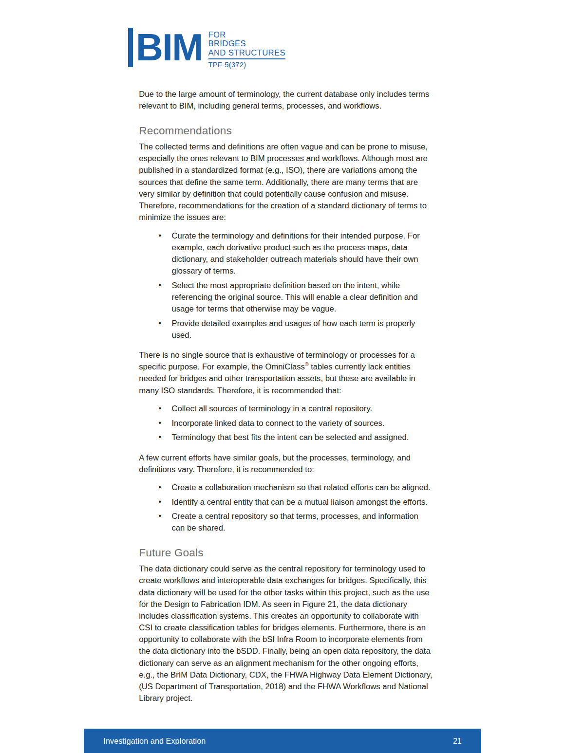BIM FOR BRIDGES AND STRUCTURES TPF-5(372)
Due to the large amount of terminology, the current database only includes terms relevant to BIM, including general terms, processes, and workflows.
Recommendations
The collected terms and definitions are often vague and can be prone to misuse, especially the ones relevant to BIM processes and workflows. Although most are published in a standardized format (e.g., ISO), there are variations among the sources that define the same term. Additionally, there are many terms that are very similar by definition that could potentially cause confusion and misuse. Therefore, recommendations for the creation of a standard dictionary of terms to minimize the issues are:
Curate the terminology and definitions for their intended purpose. For example, each derivative product such as the process maps, data dictionary, and stakeholder outreach materials should have their own glossary of terms.
Select the most appropriate definition based on the intent, while referencing the original source. This will enable a clear definition and usage for terms that otherwise may be vague.
Provide detailed examples and usages of how each term is properly used.
There is no single source that is exhaustive of terminology or processes for a specific purpose. For example, the OmniClass® tables currently lack entities needed for bridges and other transportation assets, but these are available in many ISO standards. Therefore, it is recommended that:
Collect all sources of terminology in a central repository.
Incorporate linked data to connect to the variety of sources.
Terminology that best fits the intent can be selected and assigned.
A few current efforts have similar goals, but the processes, terminology, and definitions vary. Therefore, it is recommended to:
Create a collaboration mechanism so that related efforts can be aligned.
Identify a central entity that can be a mutual liaison amongst the efforts.
Create a central repository so that terms, processes, and information can be shared.
Future Goals
The data dictionary could serve as the central repository for terminology used to create workflows and interoperable data exchanges for bridges. Specifically, this data dictionary will be used for the other tasks within this project, such as the use for the Design to Fabrication IDM. As seen in Figure 21, the data dictionary includes classification systems. This creates an opportunity to collaborate with CSI to create classification tables for bridges elements. Furthermore, there is an opportunity to collaborate with the bSI Infra Room to incorporate elements from the data dictionary into the bSDD. Finally, being an open data repository, the data dictionary can serve as an alignment mechanism for the other ongoing efforts, e.g., the BrIM Data Dictionary, CDX, the FHWA Highway Data Element Dictionary, (US Department of Transportation, 2018) and the FHWA Workflows and National Library project.
Investigation and Exploration 21